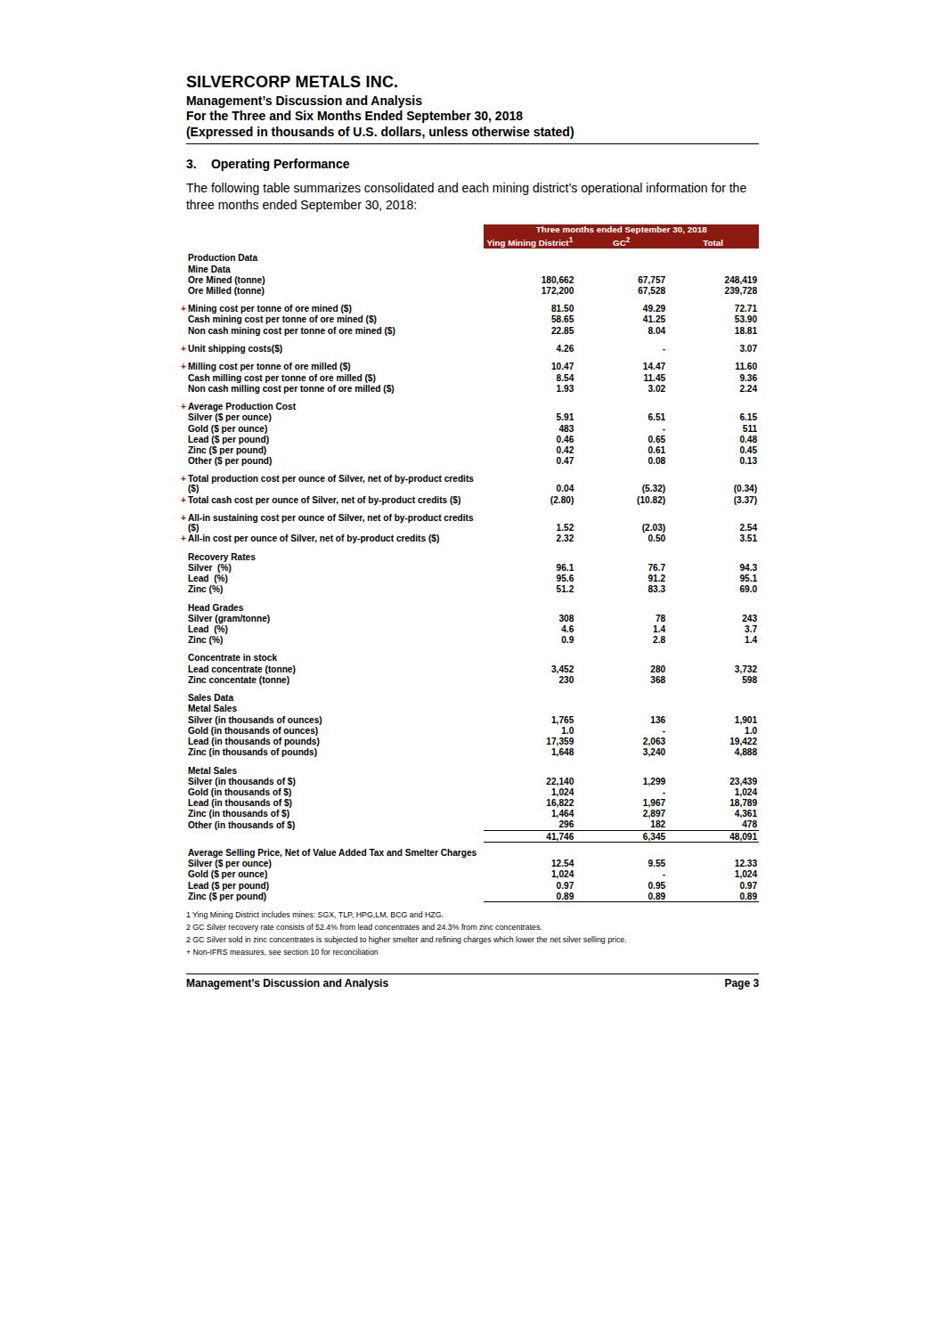SILVERCORP METALS INC.
Management’s Discussion and Analysis
For the Three and Six Months Ended September 30, 2018
(Expressed in thousands of U.S. dollars, unless otherwise stated)
3. Operating Performance
The following table summarizes consolidated and each mining district’s operational information for the three months ended September 30, 2018:
| | Three months ended September 30, 2018 |
| --- | --- |
| | Ying Mining District 1 | GC 2 | Total |
| Production Data | | | |
| Mine Data | | | |
| Ore Mined (tonne) | 180,662 | 67,757 | 248,419 |
| Ore Milled (tonne) | 172,200 | 67,528 | 239,728 |
| Mining cost per tonne of ore mined ($) | 81.50 | 49.29 | 72.71 |
| Cash mining cost per tonne of ore mined ($) | 58.65 | 41.25 | 53.90 |
| Non cash mining cost per tonne of ore mined ($) | 22.85 | 8.04 | 18.81 |
| Unit shipping costs($) | 4.26 | - | 3.07 |
| Milling cost per tonne of ore milled ($) | 10.47 | 14.47 | 11.60 |
| Cash milling cost per tonne of ore milled ($) | 8.54 | 11.45 | 9.36 |
| Non cash milling cost per tonne of ore milled ($) | 1.93 | 3.02 | 2.24 |
| Average Production Cost | | | |
| Silver ($ per ounce) | 5.91 | 6.51 | 6.15 |
| Gold ($ per ounce) | 483 | - | 511 |
| Lead ($ per pound) | 0.46 | 0.65 | 0.48 |
| Zinc ($ per pound) | 0.42 | 0.61 | 0.45 |
| Other ($ per pound) | 0.47 | 0.08 | 0.13 |
| Total production cost per ounce of Silver, net of by-product credits ($) | 0.04 | (5.32) | (0.34) |
| Total cash cost per ounce of Silver, net of by-product credits ($) | (2.80) | (10.82) | (3.37) |
| All-in sustaining cost per ounce of Silver, net of by-product credits ($) | 1.52 | (2.03) | 2.54 |
| All-in cost per ounce of Silver, net of by-product credits ($) | 2.32 | 0.50 | 3.51 |
| Recovery Rates | | | |
| Silver (%) | 96.1 | 76.7 | 94.3 |
| Lead (%) | 95.6 | 91.2 | 95.1 |
| Zinc (%) | 51.2 | 83.3 | 69.0 |
| Head Grades | | | |
| Silver (gram/tonne) | 308 | 78 | 243 |
| Lead (%) | 4.6 | 1.4 | 3.7 |
| Zinc (%) | 0.9 | 2.8 | 1.4 |
| Concentrate in stock | | | |
| Lead concentrate (tonne) | 3,452 | 280 | 3,732 |
| Zinc concentate (tonne) | 230 | 368 | 598 |
| Sales Data | | | |
| Metal Sales | | | |
| Silver (in thousands of ounces) | 1,765 | 136 | 1,901 |
| Gold (in thousands of ounces) | 1.0 | - | 1.0 |
| Lead (in thousands of pounds) | 17,359 | 2,063 | 19,422 |
| Zinc (in thousands of pounds) | 1,648 | 3,240 | 4,888 |
| Metal Sales | | | |
| Silver (in thousands of $) | 22,140 | 1,299 | 23,439 |
| Gold (in thousands of $) | 1,024 | - | 1,024 |
| Lead (in thousands of $) | 16,822 | 1,967 | 18,789 |
| Zinc (in thousands of $) | 1,464 | 2,897 | 4,361 |
| Other (in thousands of $) | 296 | 182 | 478 |
| | 41,746 | 6,345 | 48,091 |
| Average Selling Price, Net of Value Added Tax and Smelter Charges | | | |
| Silver ($ per ounce) | 12.54 | 9.55 | 12.33 |
| Gold ($ per ounce) | 1,024 | - | 1,024 |
| Lead ($ per pound) | 0.97 | 0.95 | 0.97 |
| Zinc ($ per pound) | 0.89 | 0.89 | 0.89 |
1 Ying Mining District includes mines: SGX, TLP, HPG,LM, BCG and HZG.
2 GC Silver recovery rate consists of 52.4% from lead concentrates and 24.3% from zinc concentrates.
2 GC Silver sold in zinc concentrates is subjected to higher smelter and refining charges which lower the net silver selling price.
+ Non-IFRS measures, see section 10 for reconciliation
Management’s Discussion and Analysis
Page 3